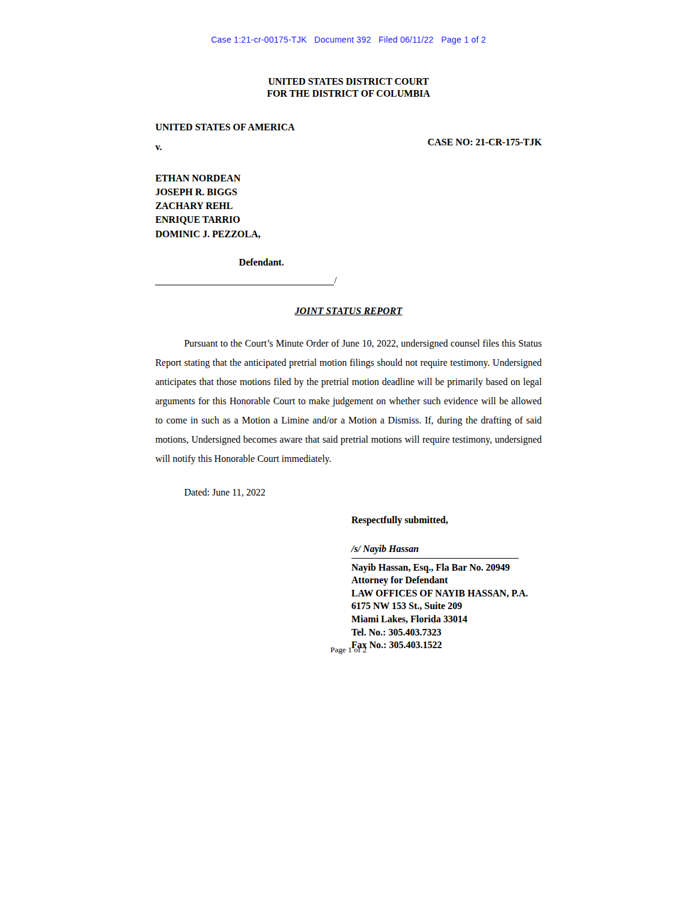Case 1:21-cr-00175-TJK Document 392 Filed 06/11/22 Page 1 of 2
UNITED STATES DISTRICT COURT
FOR THE DISTRICT OF COLUMBIA
UNITED STATES OF AMERICA
CASE NO: 21-CR-175-TJK
v.
ETHAN NORDEAN
JOSEPH R. BIGGS
ZACHARY REHL
ENRIQUE TARRIO
DOMINIC J. PEZZOLA,
Defendant.
/
JOINT STATUS REPORT
Pursuant to the Court’s Minute Order of June 10, 2022, undersigned counsel files this Status Report stating that the anticipated pretrial motion filings should not require testimony. Undersigned anticipates that those motions filed by the pretrial motion deadline will be primarily based on legal arguments for this Honorable Court to make judgement on whether such evidence will be allowed to come in such as a Motion a Limine and/or a Motion a Dismiss. If, during the drafting of said motions, Undersigned becomes aware that said pretrial motions will require testimony, undersigned will notify this Honorable Court immediately.
Dated: June 11, 2022
Respectfully submitted,
/s/ Nayib Hassan
Nayib Hassan, Esq., Fla Bar No. 20949
Attorney for Defendant
LAW OFFICES OF NAYIB HASSAN, P.A.
6175 NW 153 St., Suite 209
Miami Lakes, Florida 33014
Tel. No.: 305.403.7323
Fax No.: 305.403.1522
Page 1 of 2